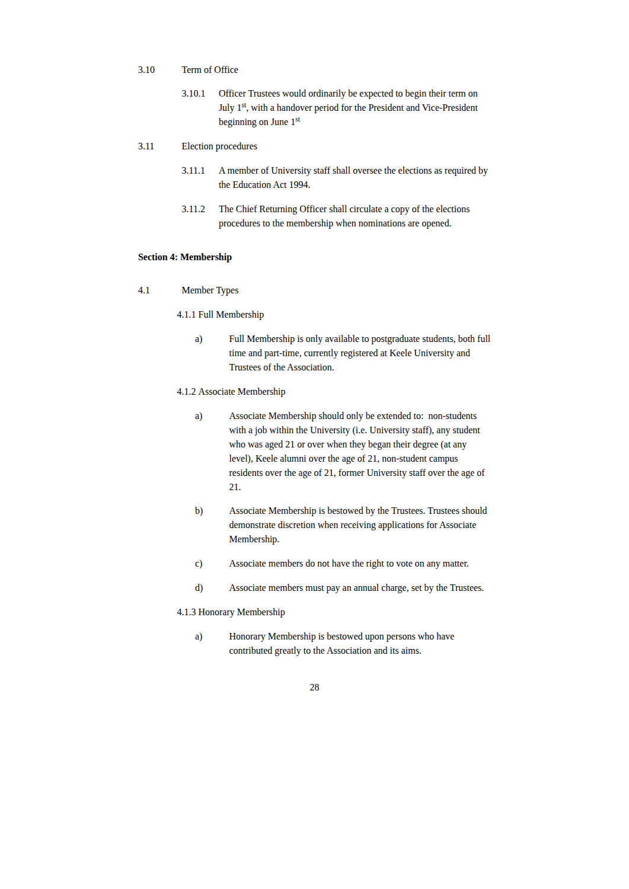3.10
Term of Office
3.10.1
Officer Trustees would ordinarily be expected to begin their term on July 1st, with a handover period for the President and Vice-President beginning on June 1st
3.11
Election procedures
3.11.1
A member of University staff shall oversee the elections as required by the Education Act 1994.
3.11.2
The Chief Returning Officer shall circulate a copy of the elections procedures to the membership when nominations are opened.
Section 4: Membership
4.1
Member Types
4.1.1 Full Membership
a)
Full Membership is only available to postgraduate students, both full time and part-time, currently registered at Keele University and Trustees of the Association.
4.1.2 Associate Membership
a)
Associate Membership should only be extended to: non-students with a job within the University (i.e. University staff), any student who was aged 21 or over when they began their degree (at any level), Keele alumni over the age of 21, non-student campus residents over the age of 21, former University staff over the age of 21.
b)
Associate Membership is bestowed by the Trustees. Trustees should demonstrate discretion when receiving applications for Associate Membership.
c)
Associate members do not have the right to vote on any matter.
d)
Associate members must pay an annual charge, set by the Trustees.
4.1.3 Honorary Membership
a)
Honorary Membership is bestowed upon persons who have contributed greatly to the Association and its aims.
28